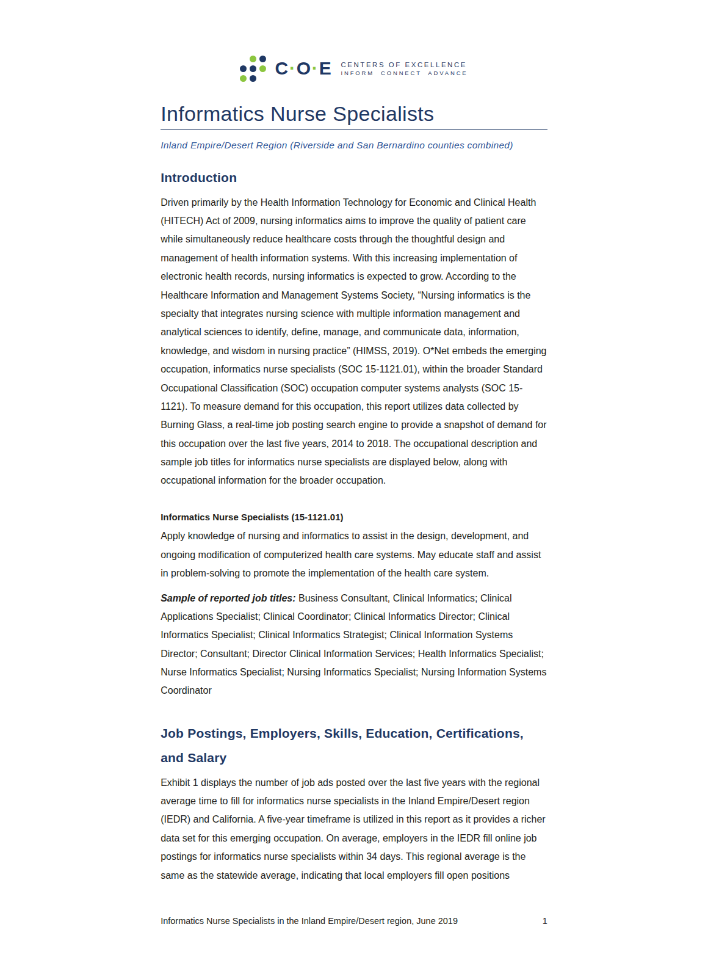C·O·E
Centers of Excellence
Inform Connect Advance
Informatics Nurse Specialists
Inland Empire/Desert Region (Riverside and San Bernardino counties combined)
Introduction
Driven primarily by the Health Information Technology for Economic and Clinical Health (HITECH) Act of 2009, nursing informatics aims to improve the quality of patient care while simultaneously reduce healthcare costs through the thoughtful design and management of health information systems. With this increasing implementation of electronic health records, nursing informatics is expected to grow. According to the Healthcare Information and Management Systems Society, “Nursing informatics is the specialty that integrates nursing science with multiple information management and analytical sciences to identify, define, manage, and communicate data, information, knowledge, and wisdom in nursing practice” (HIMSS, 2019). O*Net embeds the emerging occupation, informatics nurse specialists (SOC 15-1121.01), within the broader Standard Occupational Classification (SOC) occupation computer systems analysts (SOC 15-1121). To measure demand for this occupation, this report utilizes data collected by Burning Glass, a real-time job posting search engine to provide a snapshot of demand for this occupation over the last five years, 2014 to 2018. The occupational description and sample job titles for informatics nurse specialists are displayed below, along with occupational information for the broader occupation.
Informatics Nurse Specialists (15-1121.01)
Apply knowledge of nursing and informatics to assist in the design, development, and ongoing modification of computerized health care systems. May educate staff and assist in problem-solving to promote the implementation of the health care system.
Sample of reported job titles: Business Consultant, Clinical Informatics; Clinical Applications Specialist; Clinical Coordinator; Clinical Informatics Director; Clinical Informatics Specialist; Clinical Informatics Strategist; Clinical Information Systems Director; Consultant; Director Clinical Information Services; Health Informatics Specialist; Nurse Informatics Specialist; Nursing Informatics Specialist; Nursing Information Systems Coordinator
Job Postings, Employers, Skills, Education, Certifications, and Salary
Exhibit 1 displays the number of job ads posted over the last five years with the regional average time to fill for informatics nurse specialists in the Inland Empire/Desert region (IEDR) and California. A five-year timeframe is utilized in this report as it provides a richer data set for this emerging occupation. On average, employers in the IEDR fill online job postings for informatics nurse specialists within 34 days. This regional average is the same as the statewide average, indicating that local employers fill open positions
Informatics Nurse Specialists in the Inland Empire/Desert region, June 2019 1